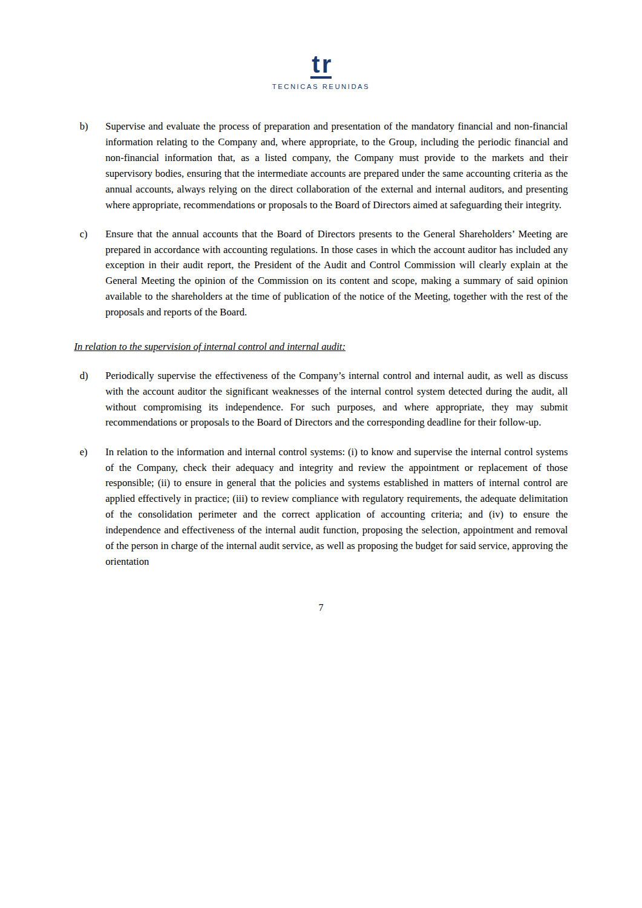tr
Tecnicas Reunidas
b) Supervise and evaluate the process of preparation and presentation of the mandatory financial and non-financial information relating to the Company and, where appropriate, to the Group, including the periodic financial and non-financial information that, as a listed company, the Company must provide to the markets and their supervisory bodies, ensuring that the intermediate accounts are prepared under the same accounting criteria as the annual accounts, always relying on the direct collaboration of the external and internal auditors, and presenting where appropriate, recommendations or proposals to the Board of Directors aimed at safeguarding their integrity.
c) Ensure that the annual accounts that the Board of Directors presents to the General Shareholders’ Meeting are prepared in accordance with accounting regulations. In those cases in which the account auditor has included any exception in their audit report, the President of the Audit and Control Commission will clearly explain at the General Meeting the opinion of the Commission on its content and scope, making a summary of said opinion available to the shareholders at the time of publication of the notice of the Meeting, together with the rest of the proposals and reports of the Board.
In relation to the supervision of internal control and internal audit:
d) Periodically supervise the effectiveness of the Company’s internal control and internal audit, as well as discuss with the account auditor the significant weaknesses of the internal control system detected during the audit, all without compromising its independence. For such purposes, and where appropriate, they may submit recommendations or proposals to the Board of Directors and the corresponding deadline for their follow-up.
e) In relation to the information and internal control systems: (i) to know and supervise the internal control systems of the Company, check their adequacy and integrity and review the appointment or replacement of those responsible; (ii) to ensure in general that the policies and systems established in matters of internal control are applied effectively in practice; (iii) to review compliance with regulatory requirements, the adequate delimitation of the consolidation perimeter and the correct application of accounting criteria; and (iv) to ensure the independence and effectiveness of the internal audit function, proposing the selection, appointment and removal of the person in charge of the internal audit service, as well as proposing the budget for said service, approving the orientation
7